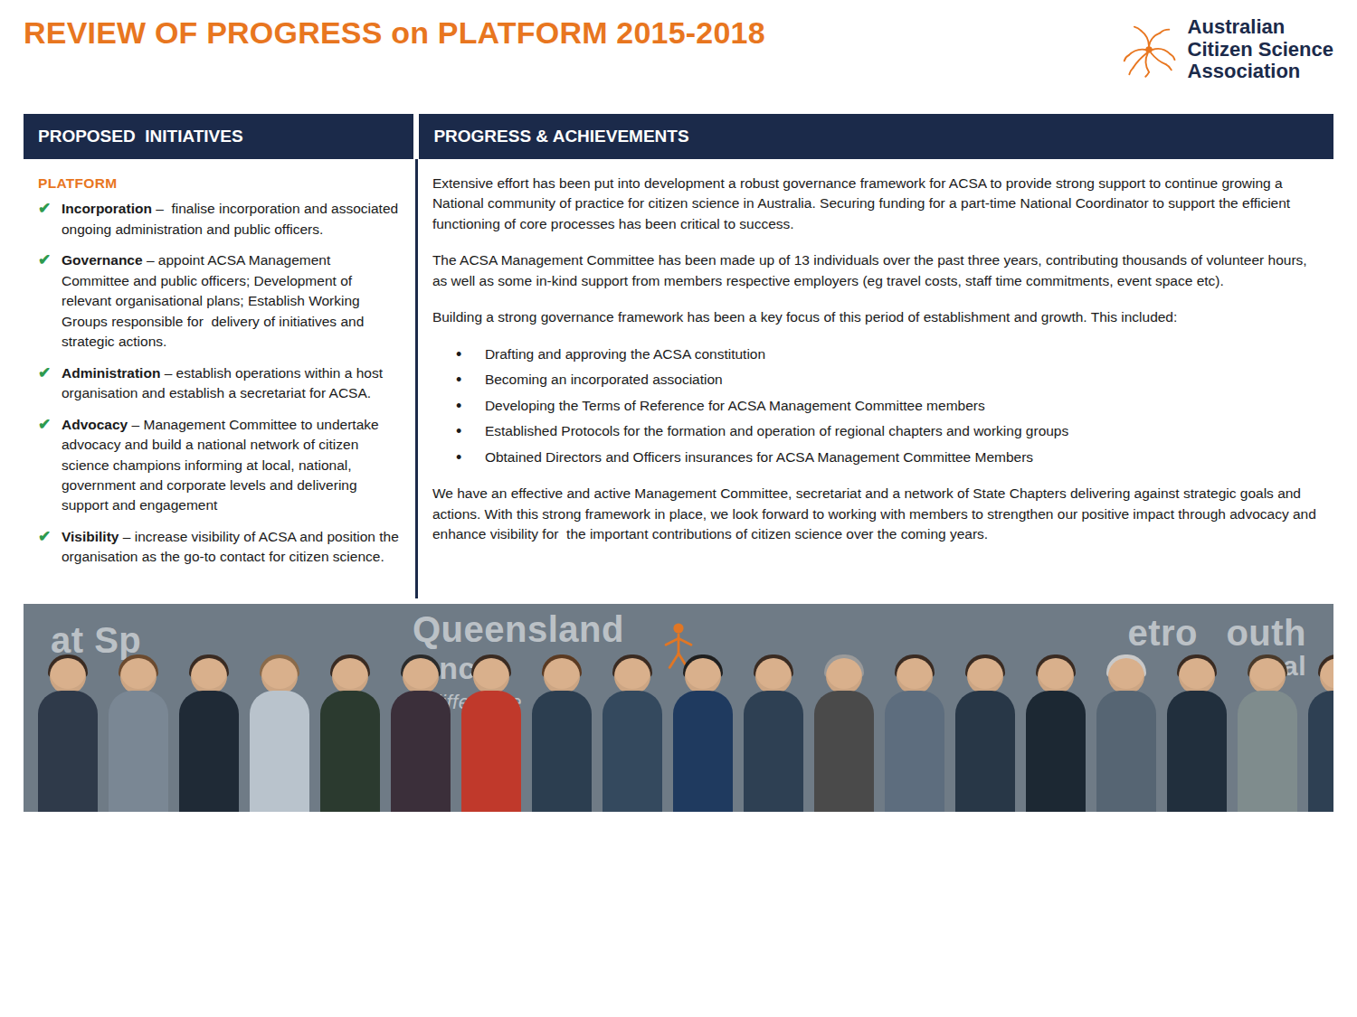REVIEW OF PROGRESS on PLATFORM 2015-2018
Australian Citizen Science Association
| PROPOSED INITIATIVES | PROGRESS & ACHIEVEMENTS |
| --- | --- |
| PLATFORM Incorporation – finalise incorporation and associated ongoing administration and public officers. Governance – appoint ACSA Management Committee and public officers; Development of relevant organisational plans; Establish Working Groups responsible for delivery of initiatives and strategic actions. Administration – establish operations within a host organisation and establish a secretariat for ACSA. Advocacy – Management Committee to undertake advocacy and build a national network of citizen science champions informing at local, national, government and corporate levels and delivering support and engagement Visibility – increase visibility of ACSA and position the organisation as the go-to contact for citizen science. | Extensive effort has been put into development a robust governance framework for ACSA to provide strong support to continue growing a National community of practice for citizen science in Australia. Securing funding for a part-time National Coordinator to support the efficient functioning of core processes has been critical to success. The ACSA Management Committee has been made up of 13 individuals over the past three years, contributing thousands of volunteer hours, as well as some in-kind support from members respective employers (eg travel costs, staff time commitments, event space etc). Building a strong governance framework has been a key focus of this period of establishment and growth. This included: Drafting and approving the ACSA constitution Becoming an incorporated association Developing the Terms of Reference for ACSA Management Committee members Established Protocols for the formation and operation of regional chapters and working groups Obtained Directors and Officers insurances for ACSA Management Committee Members We have an effective and active Management Committee, secretariat and a network of State Chapters delivering against strategic goals and actions. With this strong framework in place, we look forward to working with members to strengthen our positive impact through advocacy and enhance visibility for the important contributions of citizen science over the coming years. |
at Sp Queensland ience a difference etro outh al